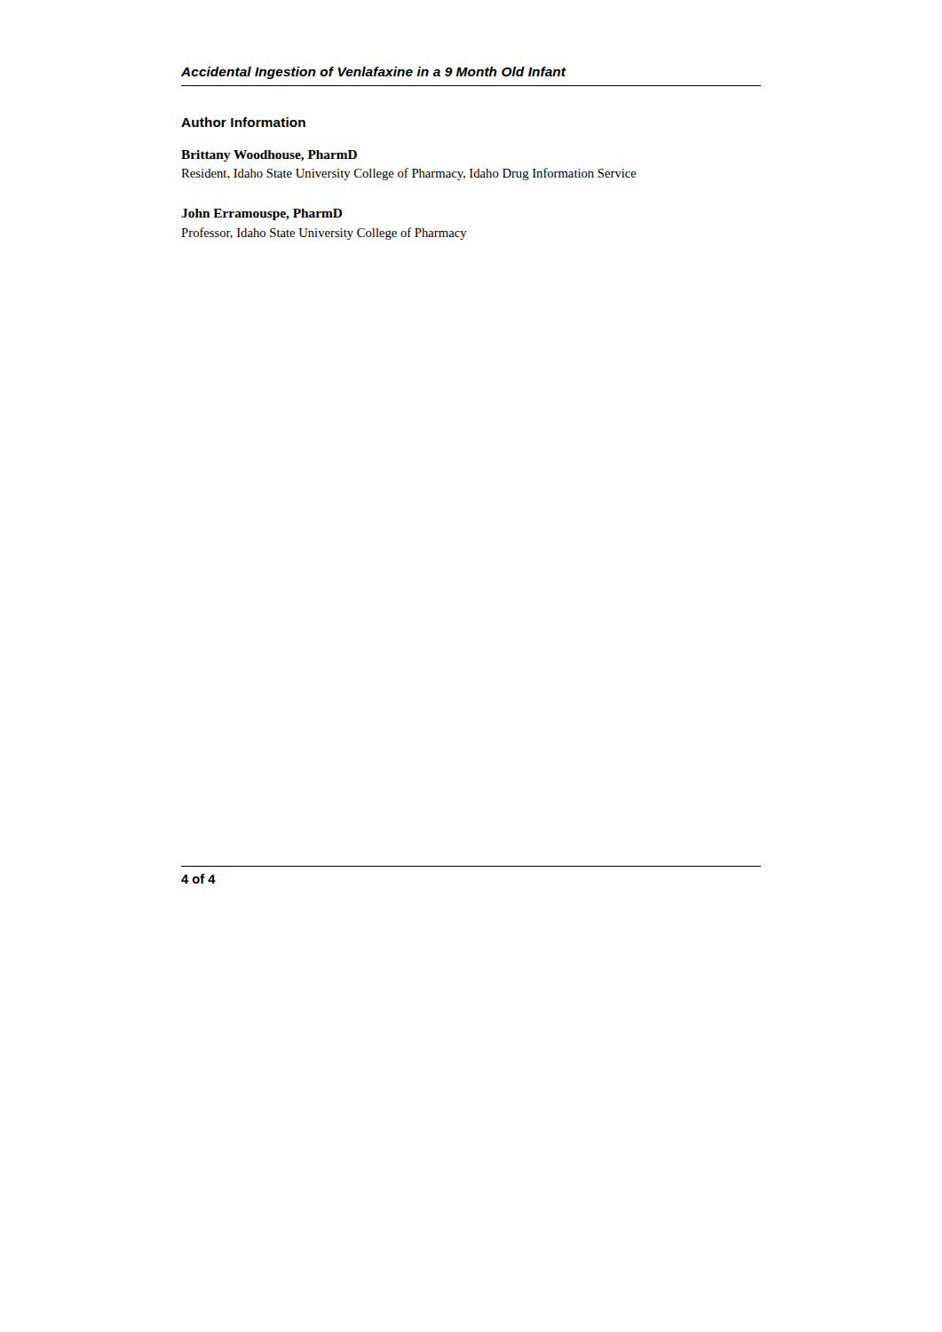Accidental Ingestion of Venlafaxine in a 9 Month Old Infant
Author Information
Brittany Woodhouse, PharmD
Resident, Idaho State University College of Pharmacy, Idaho Drug Information Service
John Erramouspe, PharmD
Professor, Idaho State University College of Pharmacy
4 of 4